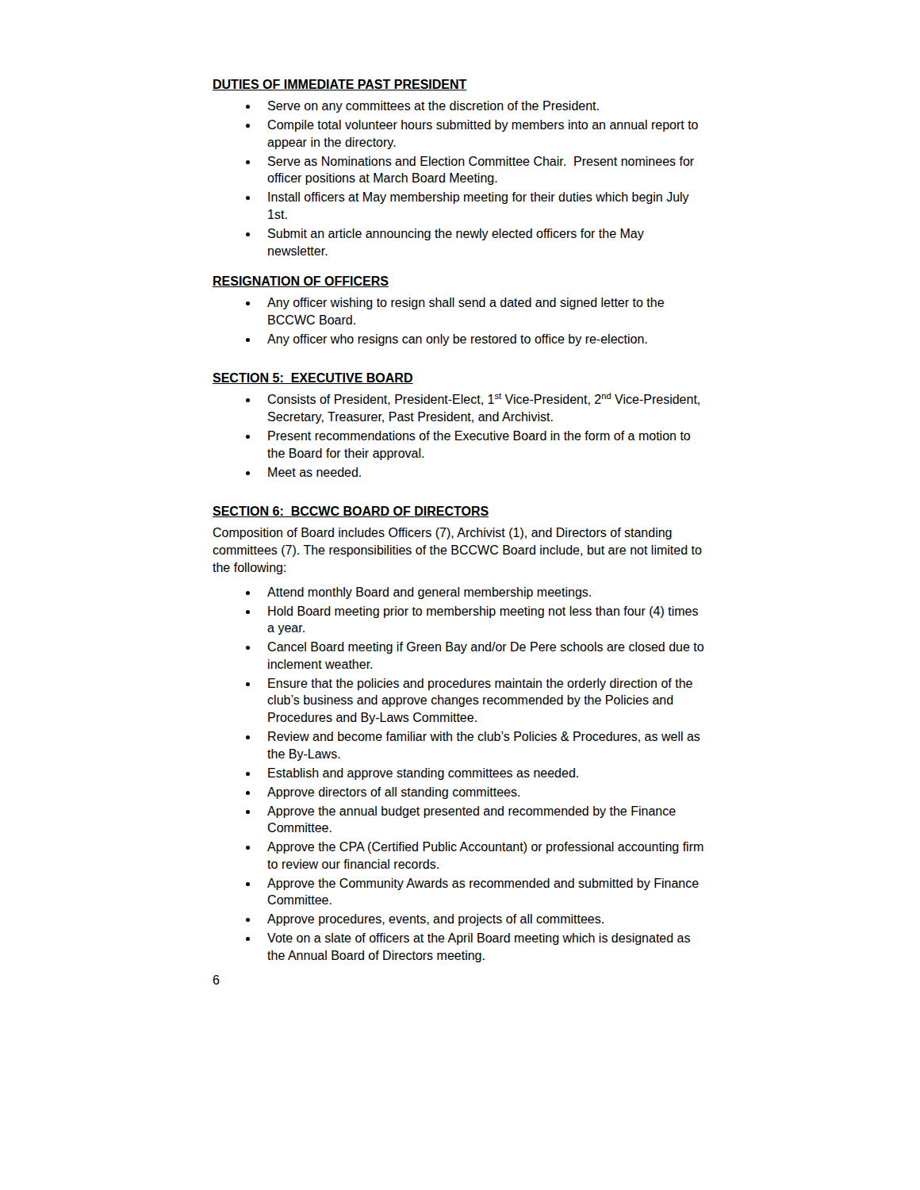DUTIES OF IMMEDIATE PAST PRESIDENT
Serve on any committees at the discretion of the President.
Compile total volunteer hours submitted by members into an annual report to appear in the directory.
Serve as Nominations and Election Committee Chair. Present nominees for officer positions at March Board Meeting.
Install officers at May membership meeting for their duties which begin July 1st.
Submit an article announcing the newly elected officers for the May newsletter.
RESIGNATION OF OFFICERS
Any officer wishing to resign shall send a dated and signed letter to the BCCWC Board.
Any officer who resigns can only be restored to office by re-election.
SECTION 5: EXECUTIVE BOARD
Consists of President, President-Elect, 1st Vice-President, 2nd Vice-President, Secretary, Treasurer, Past President, and Archivist.
Present recommendations of the Executive Board in the form of a motion to the Board for their approval.
Meet as needed.
SECTION 6: BCCWC BOARD OF DIRECTORS
Composition of Board includes Officers (7), Archivist (1), and Directors of standing committees (7). The responsibilities of the BCCWC Board include, but are not limited to the following:
Attend monthly Board and general membership meetings.
Hold Board meeting prior to membership meeting not less than four (4) times a year.
Cancel Board meeting if Green Bay and/or De Pere schools are closed due to inclement weather.
Ensure that the policies and procedures maintain the orderly direction of the club’s business and approve changes recommended by the Policies and Procedures and By-Laws Committee.
Review and become familiar with the club’s Policies & Procedures, as well as the By-Laws.
Establish and approve standing committees as needed.
Approve directors of all standing committees.
Approve the annual budget presented and recommended by the Finance Committee.
Approve the CPA (Certified Public Accountant) or professional accounting firm to review our financial records.
Approve the Community Awards as recommended and submitted by Finance Committee.
Approve procedures, events, and projects of all committees.
Vote on a slate of officers at the April Board meeting which is designated as the Annual Board of Directors meeting.
6